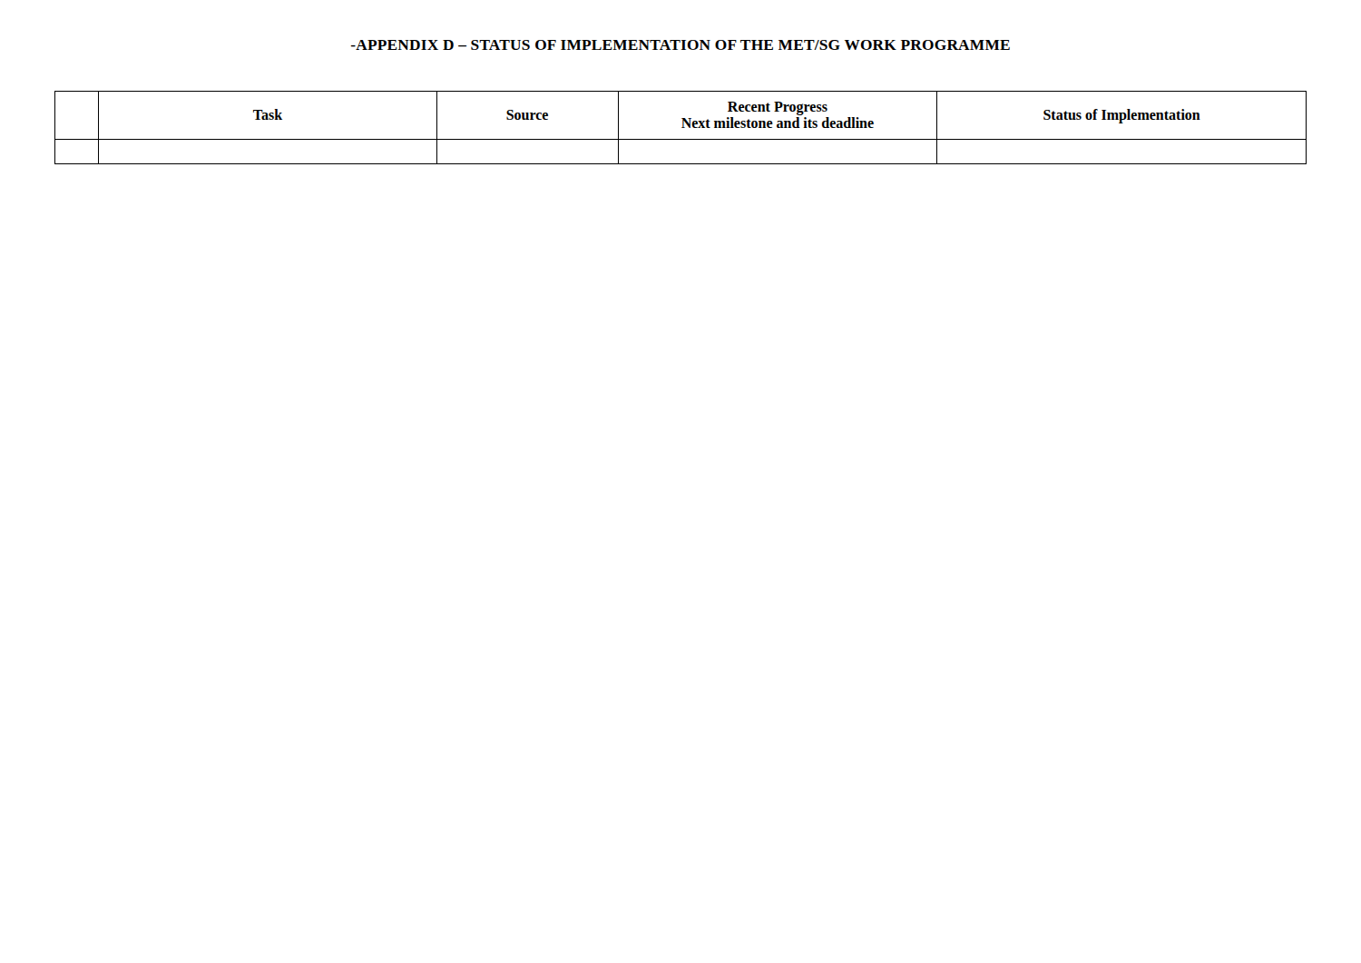-APPENDIX D – STATUS OF IMPLEMENTATION OF THE MET/SG WORK PROGRAMME
| | Task | Source | Recent Progress Next milestone and its deadline | Status of Implementation |
| --- | --- | --- | --- | --- |